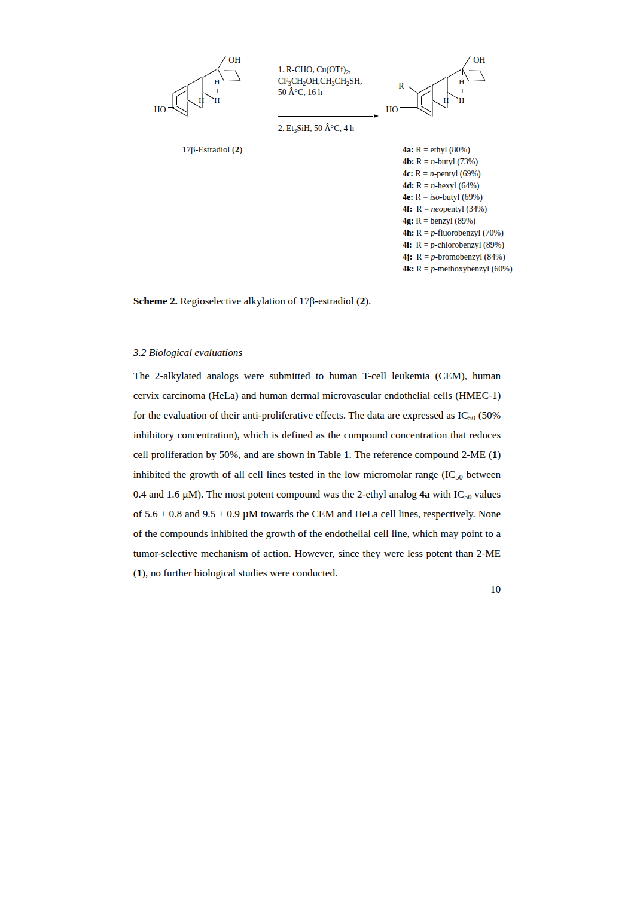OH
H H H
HO
17β-Estradiol (2)
1. R-CHO, Cu(OTf)2,
CF3CH2OH,CH3CH2SH,
50 Â°C, 16 h
2. Et3SiH, 50 Â°C, 4 h
OH
H H H
R
HO
4a: R = ethyl (80%)
4b: R = n-butyl (73%)
4c: R = n-pentyl (69%)
4d: R = n-hexyl (64%)
4e: R = iso-butyl (69%)
4f: R = neopentyl (34%)
4g: R = benzyl (89%)
4h: R = p-fluorobenzyl (70%)
4i: R = p-chlorobenzyl (89%)
4j: R = p-bromobenzyl (84%)
4k: R = p-methoxybenzyl (60%)
Scheme 2. Regioselective alkylation of 17β-estradiol (2).
3.2 Biological evaluations
The 2-alkylated analogs were submitted to human T-cell leukemia (CEM), human cervix carcinoma (HeLa) and human dermal microvascular endothelial cells (HMEC-1) for the evaluation of their anti-proliferative effects. The data are expressed as IC50 (50% inhibitory concentration), which is defined as the compound concentration that reduces cell proliferation by 50%, and are shown in Table 1. The reference compound 2-ME (1) inhibited the growth of all cell lines tested in the low micromolar range (IC50 between 0.4 and 1.6 µM). The most potent compound was the 2-ethyl analog 4a with IC50 values of 5.6 ± 0.8 and 9.5 ± 0.9 µM towards the CEM and HeLa cell lines, respectively. None of the compounds inhibited the growth of the endothelial cell line, which may point to a tumor-selective mechanism of action. However, since they were less potent than 2-ME (1), no further biological studies were conducted.
10